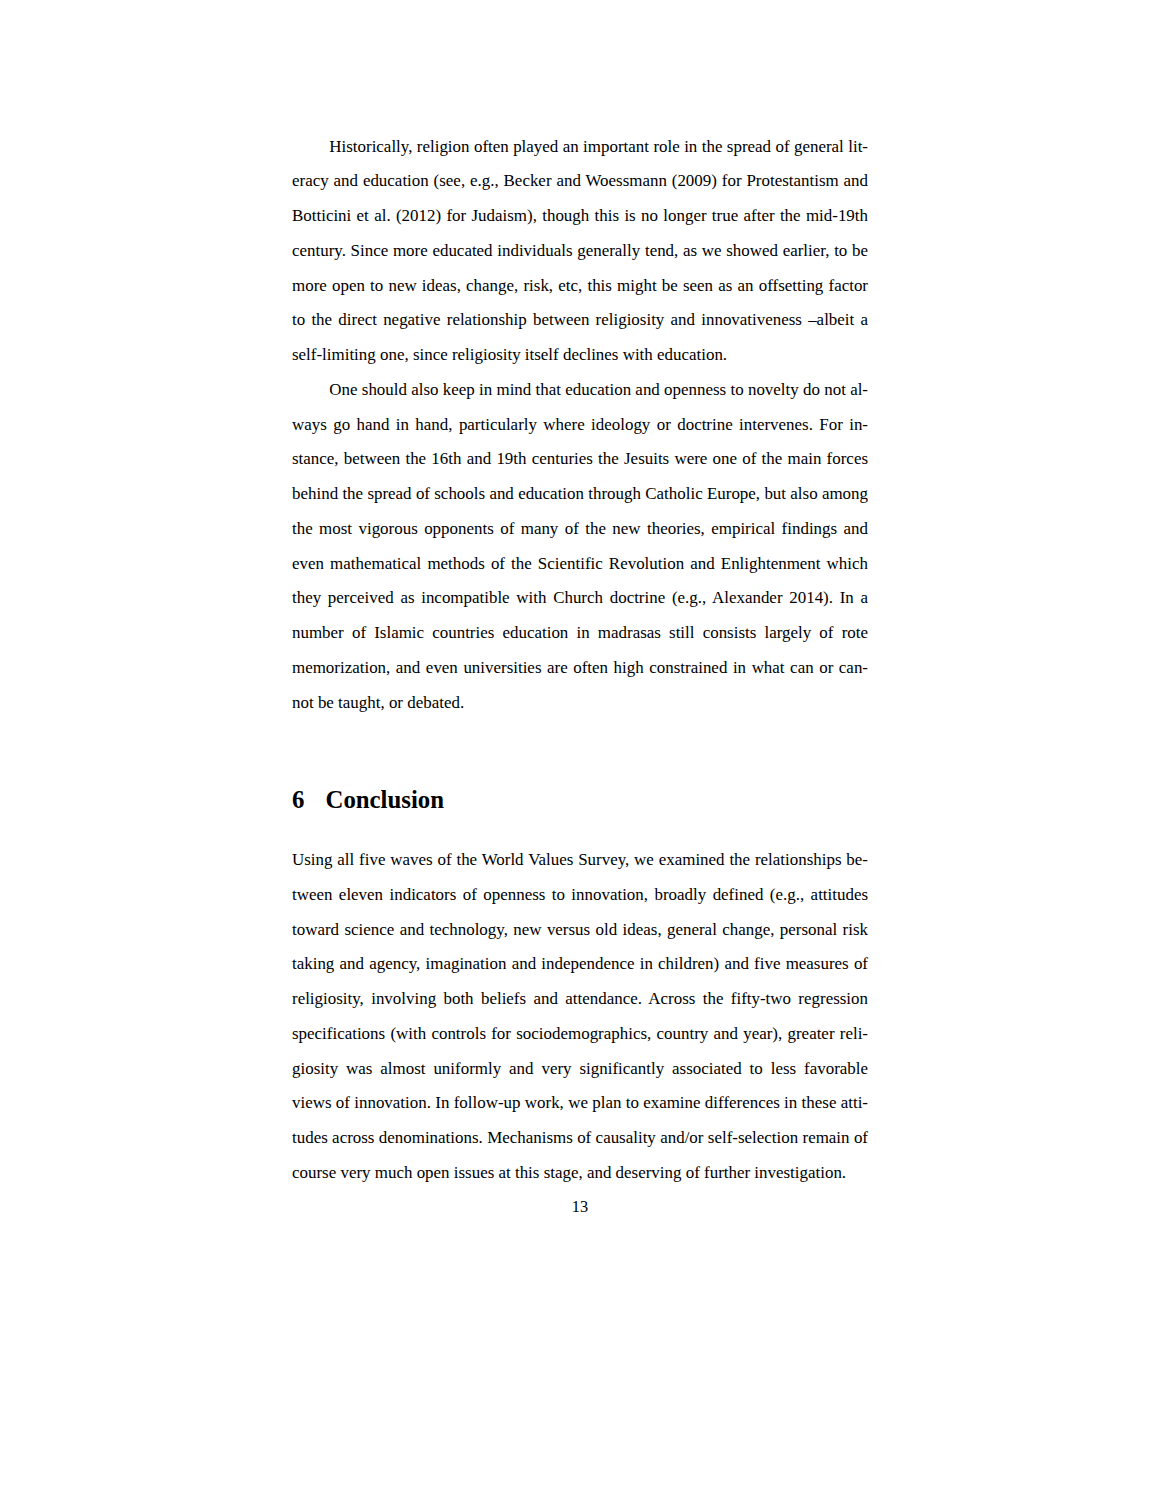Historically, religion often played an important role in the spread of general literacy and education (see, e.g., Becker and Woessmann (2009) for Protestantism and Botticini et al. (2012) for Judaism), though this is no longer true after the mid-19th century. Since more educated individuals generally tend, as we showed earlier, to be more open to new ideas, change, risk, etc, this might be seen as an offsetting factor to the direct negative relationship between religiosity and innovativeness –albeit a self-limiting one, since religiosity itself declines with education.
One should also keep in mind that education and openness to novelty do not always go hand in hand, particularly where ideology or doctrine intervenes. For instance, between the 16th and 19th centuries the Jesuits were one of the main forces behind the spread of schools and education through Catholic Europe, but also among the most vigorous opponents of many of the new theories, empirical findings and even mathematical methods of the Scientific Revolution and Enlightenment which they perceived as incompatible with Church doctrine (e.g., Alexander 2014). In a number of Islamic countries education in madrasas still consists largely of rote memorization, and even universities are often high constrained in what can or cannot be taught, or debated.
6 Conclusion
Using all five waves of the World Values Survey, we examined the relationships between eleven indicators of openness to innovation, broadly defined (e.g., attitudes toward science and technology, new versus old ideas, general change, personal risk taking and agency, imagination and independence in children) and five measures of religiosity, involving both beliefs and attendance. Across the fifty-two regression specifications (with controls for sociodemographics, country and year), greater religiosity was almost uniformly and very significantly associated to less favorable views of innovation. In follow-up work, we plan to examine differences in these attitudes across denominations. Mechanisms of causality and/or self-selection remain of course very much open issues at this stage, and deserving of further investigation.
13